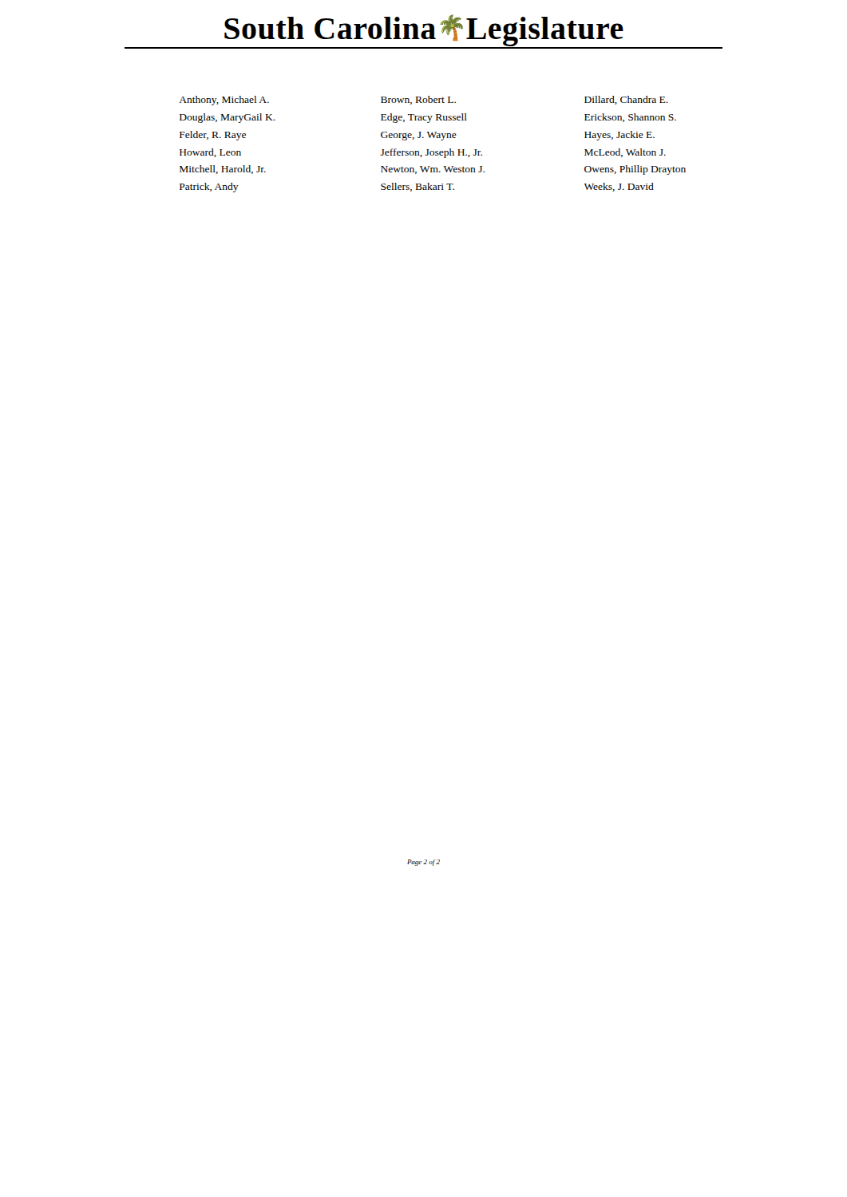South Carolina🌴Legislature
| Anthony, Michael A. | Brown, Robert L. | Dillard, Chandra E. |
| Douglas, MaryGail K. | Edge, Tracy Russell | Erickson, Shannon S. |
| Felder, R. Raye | George, J. Wayne | Hayes, Jackie E. |
| Howard, Leon | Jefferson, Joseph H., Jr. | McLeod, Walton J. |
| Mitchell, Harold, Jr. | Newton, Wm. Weston J. | Owens, Phillip Drayton |
| Patrick, Andy | Sellers, Bakari T. | Weeks, J. David |
Page 2 of 2